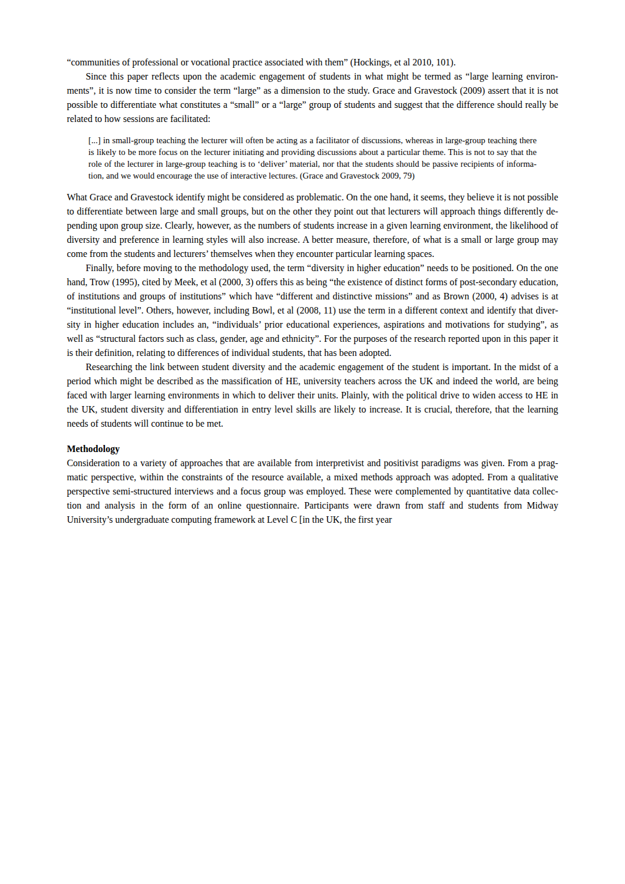“communities of professional or vocational practice associated with them” (Hockings, et al 2010, 101).
Since this paper reflects upon the academic engagement of students in what might be termed as “large learning environments”, it is now time to consider the term “large” as a dimension to the study. Grace and Gravestock (2009) assert that it is not possible to differentiate what constitutes a “small” or a “large” group of students and suggest that the difference should really be related to how sessions are facilitated:
[...] in small-group teaching the lecturer will often be acting as a facilitator of discussions, whereas in large-group teaching there is likely to be more focus on the lecturer initiating and providing discussions about a particular theme. This is not to say that the role of the lecturer in large-group teaching is to ‘deliver’ material, nor that the students should be passive recipients of information, and we would encourage the use of interactive lectures. (Grace and Gravestock 2009, 79)
What Grace and Gravestock identify might be considered as problematic. On the one hand, it seems, they believe it is not possible to differentiate between large and small groups, but on the other they point out that lecturers will approach things differently depending upon group size. Clearly, however, as the numbers of students increase in a given learning environment, the likelihood of diversity and preference in learning styles will also increase. A better measure, therefore, of what is a small or large group may come from the students and lecturers’ themselves when they encounter particular learning spaces.
Finally, before moving to the methodology used, the term “diversity in higher education” needs to be positioned. On the one hand, Trow (1995), cited by Meek, et al (2000, 3) offers this as being “the existence of distinct forms of post-secondary education, of institutions and groups of institutions” which have “different and distinctive missions” and as Brown (2000, 4) advises is at “institutional level”. Others, however, including Bowl, et al (2008, 11) use the term in a different context and identify that diversity in higher education includes an, “individuals’ prior educational experiences, aspirations and motivations for studying”, as well as “structural factors such as class, gender, age and ethnicity”. For the purposes of the research reported upon in this paper it is their definition, relating to differences of individual students, that has been adopted.
Researching the link between student diversity and the academic engagement of the student is important. In the midst of a period which might be described as the massification of HE, university teachers across the UK and indeed the world, are being faced with larger learning environments in which to deliver their units. Plainly, with the political drive to widen access to HE in the UK, student diversity and differentiation in entry level skills are likely to increase. It is crucial, therefore, that the learning needs of students will continue to be met.
Methodology
Consideration to a variety of approaches that are available from interpretivist and positivist paradigms was given. From a pragmatic perspective, within the constraints of the resource available, a mixed methods approach was adopted. From a qualitative perspective semi-structured interviews and a focus group was employed. These were complemented by quantitative data collection and analysis in the form of an online questionnaire. Participants were drawn from staff and students from Midway University’s undergraduate computing framework at Level C [in the UK, the first year